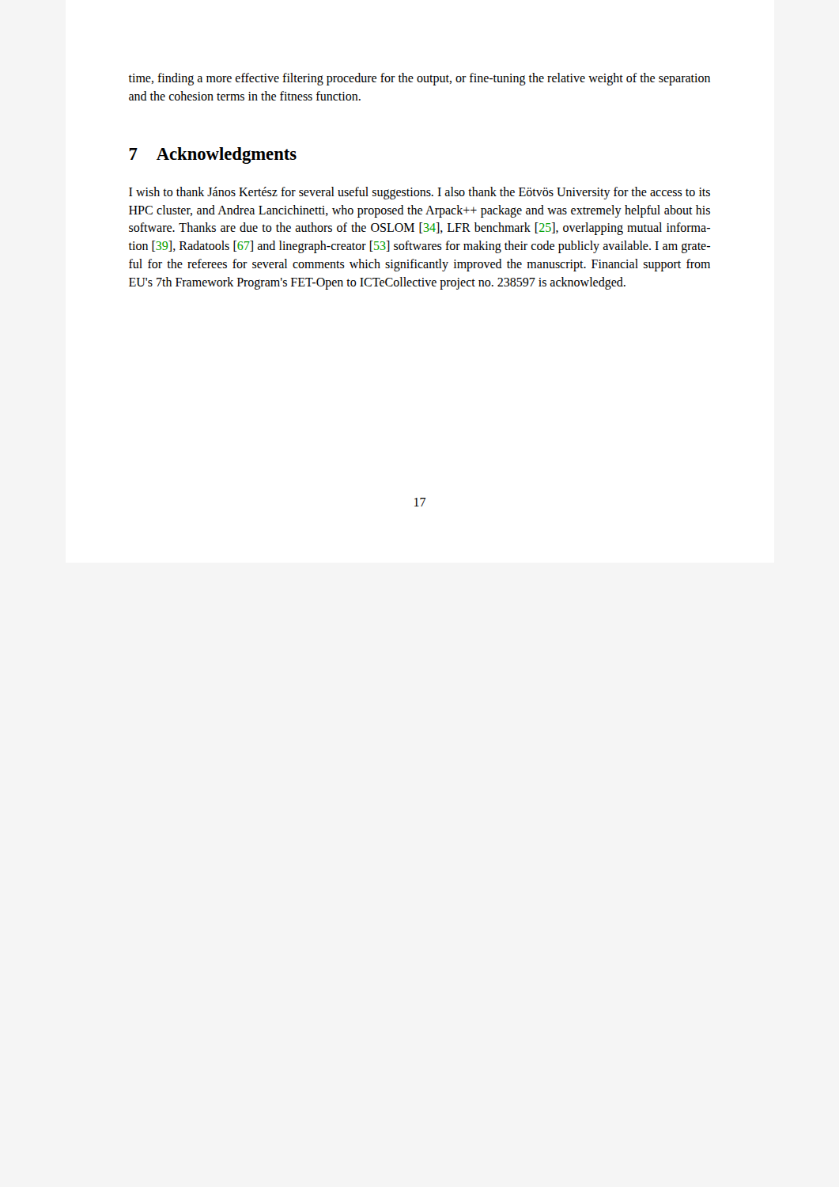time, finding a more effective filtering procedure for the output, or fine-tuning the relative weight of the separation and the cohesion terms in the fitness function.
7 Acknowledgments
I wish to thank János Kertész for several useful suggestions. I also thank the Eötvös University for the access to its HPC cluster, and Andrea Lancichinetti, who proposed the Arpack++ package and was extremely helpful about his software. Thanks are due to the authors of the OSLOM [34], LFR benchmark [25], overlapping mutual information [39], Radatools [67] and linegraph-creator [53] softwares for making their code publicly available. I am grateful for the referees for several comments which significantly improved the manuscript. Financial support from EU's 7th Framework Program's FET-Open to ICTeCollective project no. 238597 is acknowledged.
17